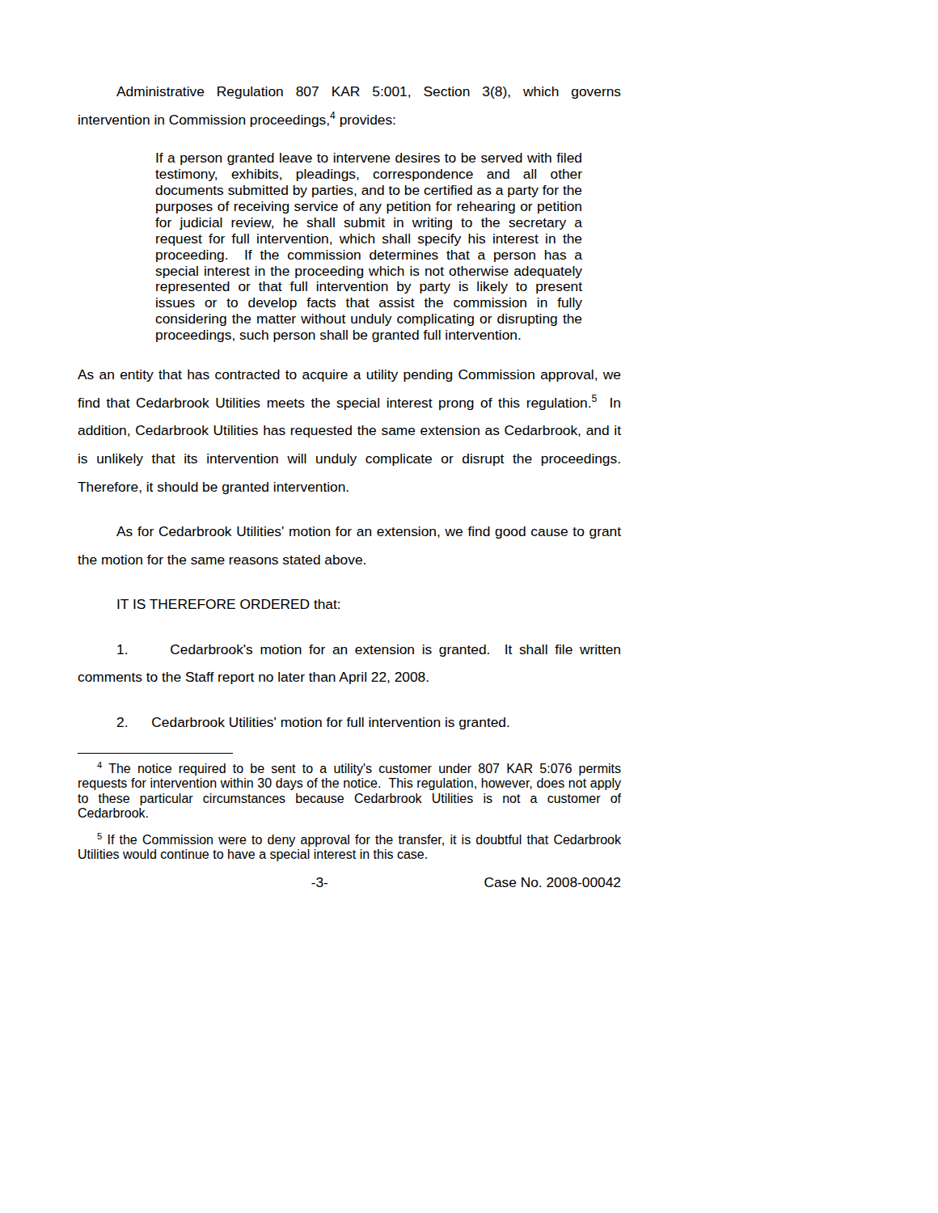Administrative Regulation 807 KAR 5:001, Section 3(8), which governs intervention in Commission proceedings,4 provides:
If a person granted leave to intervene desires to be served with filed testimony, exhibits, pleadings, correspondence and all other documents submitted by parties, and to be certified as a party for the purposes of receiving service of any petition for rehearing or petition for judicial review, he shall submit in writing to the secretary a request for full intervention, which shall specify his interest in the proceeding. If the commission determines that a person has a special interest in the proceeding which is not otherwise adequately represented or that full intervention by party is likely to present issues or to develop facts that assist the commission in fully considering the matter without unduly complicating or disrupting the proceedings, such person shall be granted full intervention.
As an entity that has contracted to acquire a utility pending Commission approval, we find that Cedarbrook Utilities meets the special interest prong of this regulation.5 In addition, Cedarbrook Utilities has requested the same extension as Cedarbrook, and it is unlikely that its intervention will unduly complicate or disrupt the proceedings. Therefore, it should be granted intervention.
As for Cedarbrook Utilities' motion for an extension, we find good cause to grant the motion for the same reasons stated above.
IT IS THEREFORE ORDERED that:
1. Cedarbrook's motion for an extension is granted. It shall file written comments to the Staff report no later than April 22, 2008.
2. Cedarbrook Utilities' motion for full intervention is granted.
4 The notice required to be sent to a utility's customer under 807 KAR 5:076 permits requests for intervention within 30 days of the notice. This regulation, however, does not apply to these particular circumstances because Cedarbrook Utilities is not a customer of Cedarbrook.
5 If the Commission were to deny approval for the transfer, it is doubtful that Cedarbrook Utilities would continue to have a special interest in this case.
-3-
Case No. 2008-00042